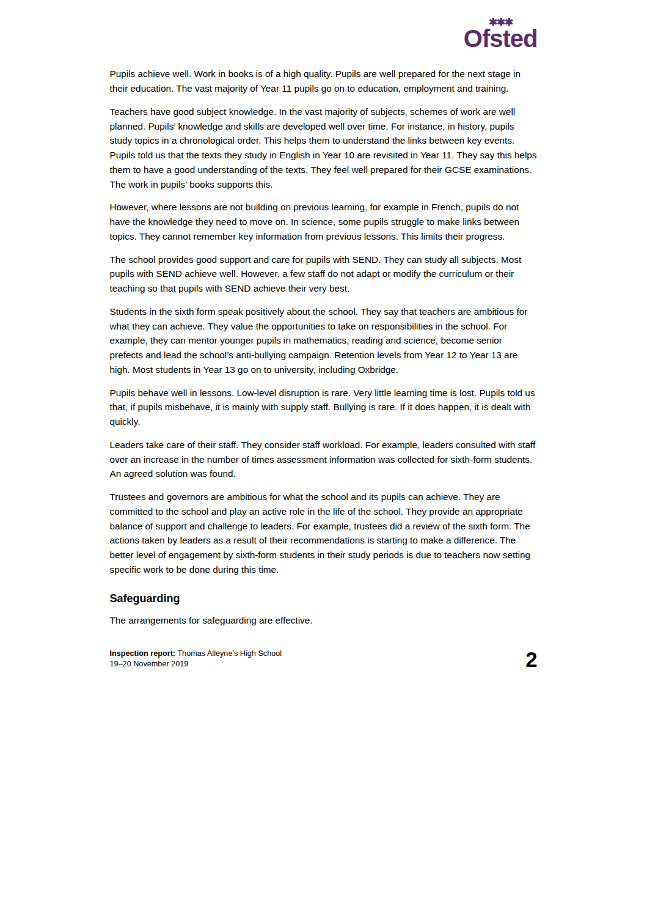✱✱✱ Ofsted
Pupils achieve well. Work in books is of a high quality. Pupils are well prepared for the next stage in their education. The vast majority of Year 11 pupils go on to education, employment and training.
Teachers have good subject knowledge. In the vast majority of subjects, schemes of work are well planned. Pupils’ knowledge and skills are developed well over time. For instance, in history, pupils study topics in a chronological order. This helps them to understand the links between key events. Pupils told us that the texts they study in English in Year 10 are revisited in Year 11. They say this helps them to have a good understanding of the texts. They feel well prepared for their GCSE examinations. The work in pupils’ books supports this.
However, where lessons are not building on previous learning, for example in French, pupils do not have the knowledge they need to move on. In science, some pupils struggle to make links between topics. They cannot remember key information from previous lessons. This limits their progress.
The school provides good support and care for pupils with SEND. They can study all subjects. Most pupils with SEND achieve well. However, a few staff do not adapt or modify the curriculum or their teaching so that pupils with SEND achieve their very best.
Students in the sixth form speak positively about the school. They say that teachers are ambitious for what they can achieve. They value the opportunities to take on responsibilities in the school. For example, they can mentor younger pupils in mathematics, reading and science, become senior prefects and lead the school’s anti-bullying campaign. Retention levels from Year 12 to Year 13 are high. Most students in Year 13 go on to university, including Oxbridge.
Pupils behave well in lessons. Low-level disruption is rare. Very little learning time is lost. Pupils told us that, if pupils misbehave, it is mainly with supply staff. Bullying is rare. If it does happen, it is dealt with quickly.
Leaders take care of their staff. They consider staff workload. For example, leaders consulted with staff over an increase in the number of times assessment information was collected for sixth-form students. An agreed solution was found.
Trustees and governors are ambitious for what the school and its pupils can achieve. They are committed to the school and play an active role in the life of the school. They provide an appropriate balance of support and challenge to leaders. For example, trustees did a review of the sixth form. The actions taken by leaders as a result of their recommendations is starting to make a difference. The better level of engagement by sixth-form students in their study periods is due to teachers now setting specific work to be done during this time.
Safeguarding
The arrangements for safeguarding are effective.
Inspection report: Thomas Alleyne’s High School
19–20 November 2019
2